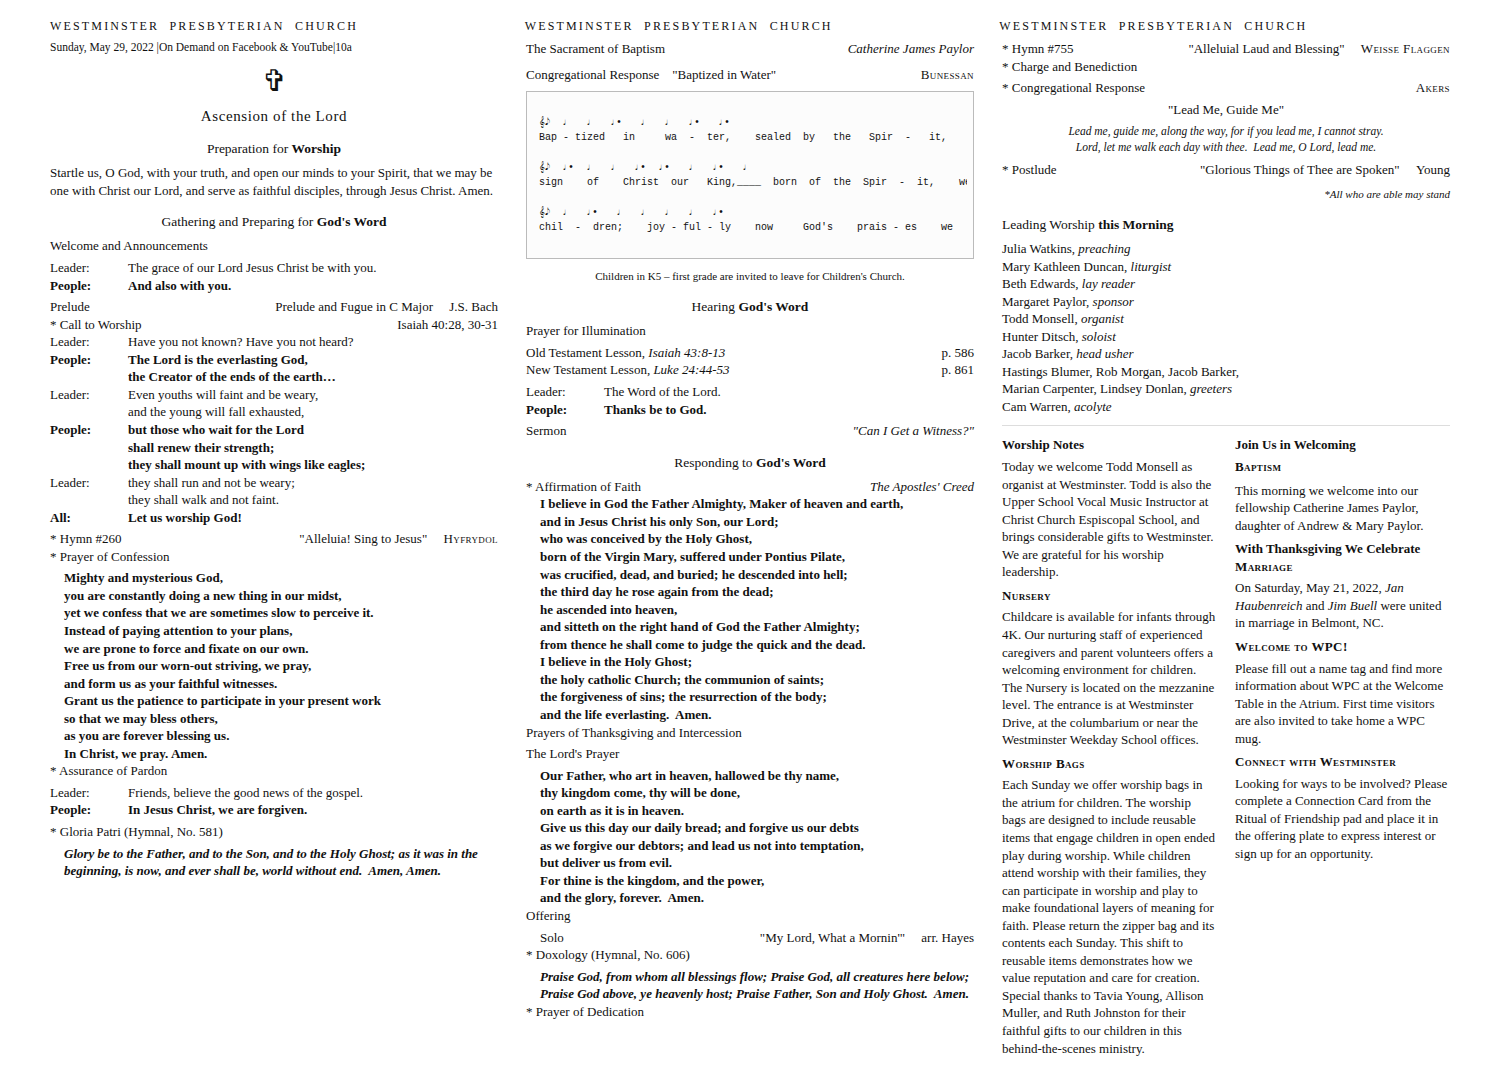Westminster Presbyterian Church
Westminster Presbyterian Church
Westminster Presbyterian Church
Sunday, May 29, 2022 |On Demand on Facebook & YouTube|10a
✞
Ascension of the Lord
Preparation for Worship
Startle us, O God, with your truth, and open our minds to your Spirit, that we may be one with Christ our Lord, and serve as faithful disciples, through Jesus Christ. Amen.
Gathering and Preparing for God's Word
Welcome and Announcements
Leader: The grace of our Lord Jesus Christ be with you.
People: And also with you.
Prelude
Prelude and Fugue in C Major J.S. Bach
* Call to Worship
Isaiah 40:28, 30-31
Leader: Have you not known? Have you not heard?
People: The Lord is the everlasting God,
the Creator of the ends of the earth…
Leader: Even youths will faint and be weary,
and the young will fall exhausted,
People: but those who wait for the Lord
shall renew their strength;
they shall mount up with wings like eagles;
Leader: they shall run and not be weary;
they shall walk and not faint.
All: Let us worship God!
* Hymn #260
"Alleluia! Sing to Jesus" Hyfrydol
* Prayer of Confession
Mighty and mysterious God,
you are constantly doing a new thing in our midst,
yet we confess that we are sometimes slow to perceive it.
Instead of paying attention to your plans,
we are prone to force and fixate on our own.
Free us from our worn-out striving, we pray,
and form us as your faithful witnesses.
Grant us the patience to participate in your present work
so that we may bless others,
as you are forever blessing us.
In Christ, we pray. Amen.
* Assurance of Pardon
Leader: Friends, believe the good news of the gospel.
People: In Jesus Christ, we are forgiven.
* Gloria Patri (Hymnal, No. 581)
Glory be to the Father, and to the Son, and to the Holy Ghost; as it was in the beginning, is now, and ever shall be, world without end. Amen, Amen.
The Sacrament of Baptism
Catherine James Paylor
Congregational Response "Baptized in Water"
Bunessan
𝄞𝅘𝅥𝅮 ♩ ♩ ♩• ♩ ♩ ♩• ♩• Bap - tized in wa - ter, sealed by the Spir - it, marked with the 𝄞𝅘𝅥𝅮 ♩• ♩ ♩ ♩• ♩• ♩ ♩• ♩ sign of Christ our King,____ born of the Spir - it, we are God's 𝄞𝅘𝅥𝅮 ♩ ♩• ♩ ♩ ♩ ♩ ♩• chil - dren; joy - ful - ly now God's prais - es we sing.
Children in K5 – first grade are invited to leave for Children's Church.
Hearing God's Word
Prayer for Illumination
Old Testament Lesson, Isaiah 43:8-13
p. 586
New Testament Lesson, Luke 24:44-53
p. 861
Leader: The Word of the Lord.
People: Thanks be to God.
Sermon
"Can I Get a Witness?"
Responding to God's Word
* Affirmation of Faith
The Apostles' Creed
I believe in God the Father Almighty, Maker of heaven and earth,
and in Jesus Christ his only Son, our Lord;
who was conceived by the Holy Ghost,
born of the Virgin Mary, suffered under Pontius Pilate,
was crucified, dead, and buried; he descended into hell;
the third day he rose again from the dead;
he ascended into heaven,
and sitteth on the right hand of God the Father Almighty;
from thence he shall come to judge the quick and the dead.
I believe in the Holy Ghost;
the holy catholic Church; the communion of saints;
the forgiveness of sins; the resurrection of the body;
and the life everlasting. Amen.
Prayers of Thanksgiving and Intercession
The Lord's Prayer
Our Father, who art in heaven, hallowed be thy name,
thy kingdom come, thy will be done,
on earth as it is in heaven.
Give us this day our daily bread; and forgive us our debts
as we forgive our debtors; and lead us not into temptation,
but deliver us from evil.
For thine is the kingdom, and the power,
and the glory, forever. Amen.
Offering
Solo
"My Lord, What a Mornin'" arr. Hayes
* Doxology (Hymnal, No. 606)
Praise God, from whom all blessings flow; Praise God, all creatures here below; Praise God above, ye heavenly host; Praise Father, Son and Holy Ghost. Amen.
* Prayer of Dedication
* Hymn #755
"Alleluial Laud and Blessing" Weisse Flaggen
* Charge and Benediction
* Congregational Response
Akers
"Lead Me, Guide Me"
Lead me, guide me, along the way, for if you lead me, I cannot stray.
Lord, let me walk each day with thee. Lead me, O Lord, lead me.
* Postlude
"Glorious Things of Thee are Spoken" Young
*All who are able may stand
Leading Worship this Morning
Julia Watkins, preaching
Mary Kathleen Duncan, liturgist
Beth Edwards, lay reader
Margaret Paylor, sponsor
Todd Monsell, organist
Hunter Ditsch, soloist
Jacob Barker, head usher
Hastings Blumer, Rob Morgan, Jacob Barker,
Marian Carpenter, Lindsey Donlan, greeters
Cam Warren, acolyte
Worship Notes
Today we welcome Todd Monsell as organist at Westminster. Todd is also the Upper School Vocal Music Instructor at Christ Church Espiscopal School, and brings considerable gifts to Westminster. We are grateful for his worship leadership.
Nursery
Childcare is available for infants through 4K. Our nurturing staff of experienced caregivers and parent volunteers offers a welcoming environment for children. The Nursery is located on the mezzanine level. The entrance is at Westminster Drive, at the columbarium or near the Westminster Weekday School offices.
Worship Bags
Each Sunday we offer worship bags in the atrium for children. The worship bags are designed to include reusable items that engage children in open ended play during worship. While children attend worship with their families, they can participate in worship and play to make foundational layers of meaning for faith. Please return the zipper bag and its contents each Sunday. This shift to reusable items demonstrates how we value reputation and care for creation. Special thanks to Tavia Young, Allison Muller, and Ruth Johnston for their faithful gifts to our children in this behind-the-scenes ministry.
Join Us in Welcoming
Baptism
This morning we welcome into our fellowship Catherine James Paylor, daughter of Andrew & Mary Paylor.
With Thanksgiving We Celebrate Marriage
On Saturday, May 21, 2022, Jan Haubenreich and Jim Buell were united in marriage in Belmont, NC.
Welcome to WPC!
Please fill out a name tag and find more information about WPC at the Welcome Table in the Atrium. First time visitors are also invited to take home a WPC mug.
Connect with Westminster
Looking for ways to be involved? Please complete a Connection Card from the Ritual of Friendship pad and place it in the offering plate to express interest or sign up for an opportunity.